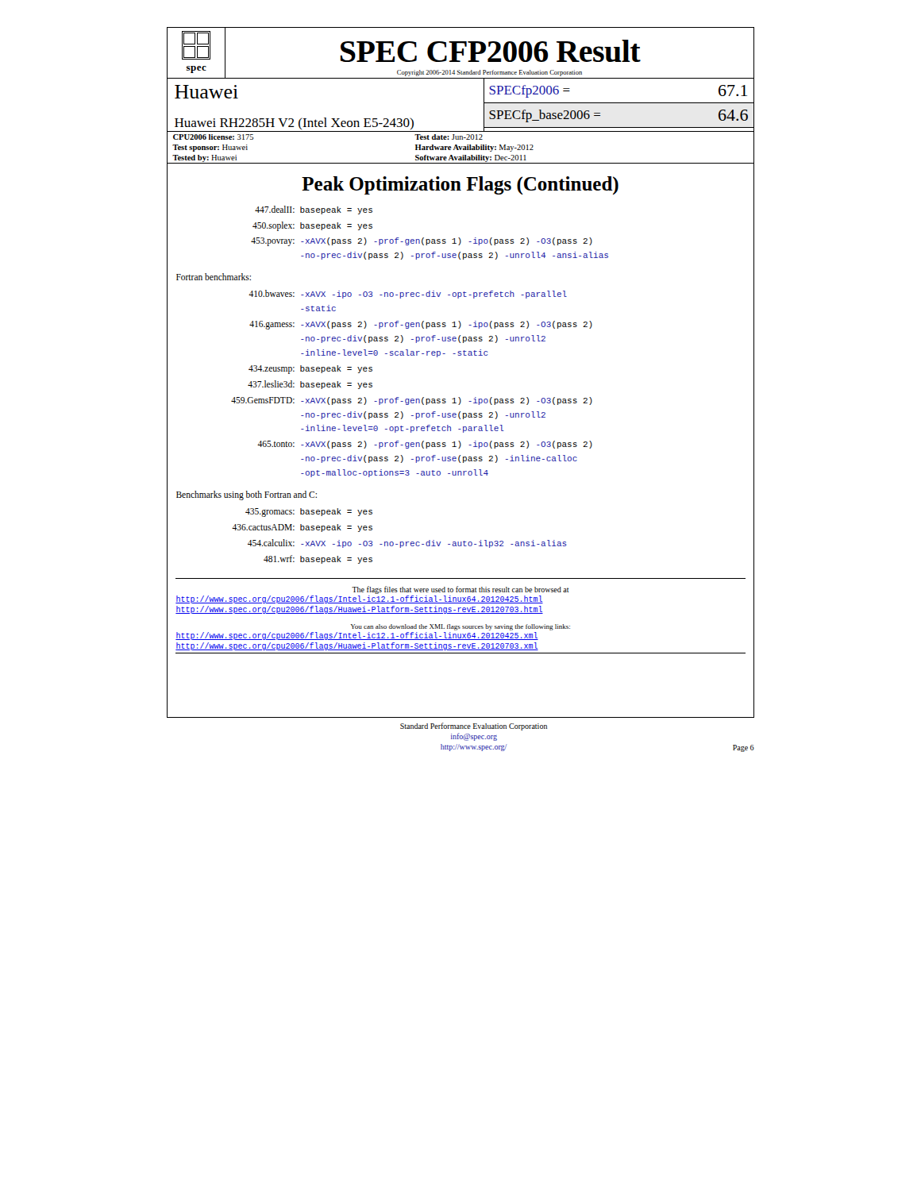spec
SPEC CFP2006 Result
Copyright 2006-2014 Standard Performance Evaluation Corporation
Huawei
Huawei RH2285H V2 (Intel Xeon E5-2430)
SPECfp2006 =
67.1
SPECfp_base2006 =
64.6
| CPU2006 license: 3175 | Test date: Jun-2012 |
| Test sponsor: Huawei | Hardware Availability: May-2012 |
| Tested by: Huawei | Software Availability: Dec-2011 |
Peak Optimization Flags (Continued)
447.dealII:
basepeak = yes
450.soplex:
basepeak = yes
453.povray:
-xAVX(pass 2) -prof-gen(pass 1) -ipo(pass 2) -O3(pass 2)
-no-prec-div(pass 2) -prof-use(pass 2) -unroll4 -ansi-alias
Fortran benchmarks:
410.bwaves:
-xAVX -ipo -O3 -no-prec-div -opt-prefetch -parallel
-static
416.gamess:
-xAVX(pass 2) -prof-gen(pass 1) -ipo(pass 2) -O3(pass 2)
-no-prec-div(pass 2) -prof-use(pass 2) -unroll2
-inline-level=0 -scalar-rep- -static
434.zeusmp:
basepeak = yes
437.leslie3d:
basepeak = yes
459.GemsFDTD:
-xAVX(pass 2) -prof-gen(pass 1) -ipo(pass 2) -O3(pass 2)
-no-prec-div(pass 2) -prof-use(pass 2) -unroll2
-inline-level=0 -opt-prefetch -parallel
465.tonto:
-xAVX(pass 2) -prof-gen(pass 1) -ipo(pass 2) -O3(pass 2)
-no-prec-div(pass 2) -prof-use(pass 2) -inline-calloc
-opt-malloc-options=3 -auto -unroll4
Benchmarks using both Fortran and C:
435.gromacs:
basepeak = yes
436.cactusADM:
basepeak = yes
454.calculix:
-xAVX -ipo -O3 -no-prec-div -auto-ilp32 -ansi-alias
481.wrf:
basepeak = yes
The flags files that were used to format this result can be browsed at
http://www.spec.org/cpu2006/flags/Intel-ic12.1-official-linux64.20120425.html
http://www.spec.org/cpu2006/flags/Huawei-Platform-Settings-revE.20120703.html
You can also download the XML flags sources by saving the following links:
http://www.spec.org/cpu2006/flags/Intel-ic12.1-official-linux64.20120425.xml
http://www.spec.org/cpu2006/flags/Huawei-Platform-Settings-revE.20120703.xml
Standard Performance Evaluation Corporation
info@spec.org
http://www.spec.org/
Page 6